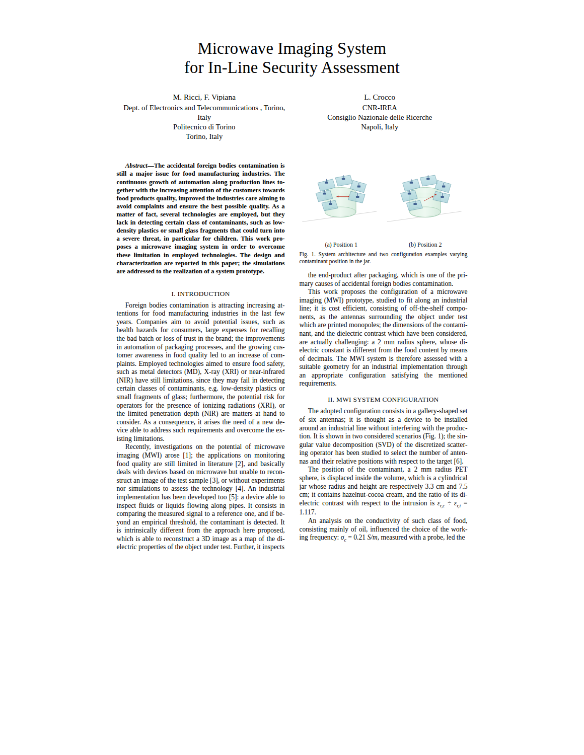Microwave Imaging System
for In-Line Security Assessment
| M. Ricci, F. Vipiana Dept. of Electronics and Telecommunications , Torino, Italy Politecnico di Torino Torino, Italy | L. Crocco CNR-IREA Consiglio Nazionale delle Ricerche Napoli, Italy |
Abstract—The accidental foreign bodies contamination is still a major issue for food manufacturing industries. The continuous growth of automation along production lines together with the increasing attention of the customers towards food products quality, improved the industries care aiming to avoid complaints and ensure the best possible quality. As a matter of fact, several technologies are employed, but they lack in detecting certain class of contaminants, such as low-density plastics or small glass fragments that could turn into a severe threat, in particular for children. This work proposes a microwave imaging system in order to overcome these limitation in employed technologies. The design and characterization are reported in this paper; the simulations are addressed to the realization of a system prototype.
I. Introduction
Foreign bodies contamination is attracting increasing attentions for food manufacturing industries in the last few years. Companies aim to avoid potential issues, such as health hazards for consumers, large expenses for recalling the bad batch or loss of trust in the brand; the improvements in automation of packaging processes, and the growing customer awareness in food quality led to an increase of complaints. Employed technologies aimed to ensure food safety, such as metal detectors (MD), X-ray (XRI) or near-infrared (NIR) have still limitations, since they may fail in detecting certain classes of contaminants, e.g. low-density plastics or small fragments of glass; furthermore, the potential risk for operators for the presence of ionizing radiations (XRI), or the limited penetration depth (NIR) are matters at hand to consider. As a consequence, it arises the need of a new device able to address such requirements and overcome the existing limitations.
Recently, investigations on the potential of microwave imaging (MWI) arose [1]; the applications on monitoring food quality are still limited in literature [2], and basically deals with devices based on microwave but unable to reconstruct an image of the test sample [3], or without experiments nor simulations to assess the technology [4]. An industrial implementation has been developed too [5]: a device able to inspect fluids or liquids flowing along pipes. It consists in comparing the measured signal to a reference one, and if beyond an empirical threshold, the contaminant is detected. It is intrinsically different from the approach here proposed, which is able to reconstruct a 3D image as a map of the dielectric properties of the object under test. Further, it inspects
(a) Position 1 (b) Position 2
Fig. 1. System architecture and two configuration examples varying contaminant position in the jar.
the end-product after packaging, which is one of the primary causes of accidental foreign bodies contamination.
This work proposes the configuration of a microwave imaging (MWI) prototype, studied to fit along an industrial line; it is cost efficient, consisting of off-the-shelf components, as the antennas surrounding the object under test which are printed monopoles; the dimensions of the contaminant, and the dielectric contrast which have been considered, are actually challenging: a 2 mm radius sphere, whose dielectric constant is different from the food content by means of decimals. The MWI system is therefore assessed with a suitable geometry for an industrial implementation through an appropriate configuration satisfying the mentioned requirements.
II. MWI system configuration
The adopted configuration consists in a gallery-shaped set of six antennas; it is thought as a device to be installed around an industrial line without interfering with the production. It is shown in two considered scenarios (Fig. 1); the singular value decomposition (SVD) of the discretized scattering operator has been studied to select the number of antennas and their relative positions with respect to the target [6].
The position of the contaminant, a 2 mm radius PET sphere, is displaced inside the volume, which is a cylindrical jar whose radius and height are respectively 3.3 cm and 7.5 cm; it contains hazelnut-cocoa cream, and the ratio of its dielectric contrast with respect to the intrusion is εr,c ÷ εr,i = 1.117.
An analysis on the conductivity of such class of food, consisting mainly of oil, influenced the choice of the working frequency: σc = 0.21 S/m, measured with a probe, led the